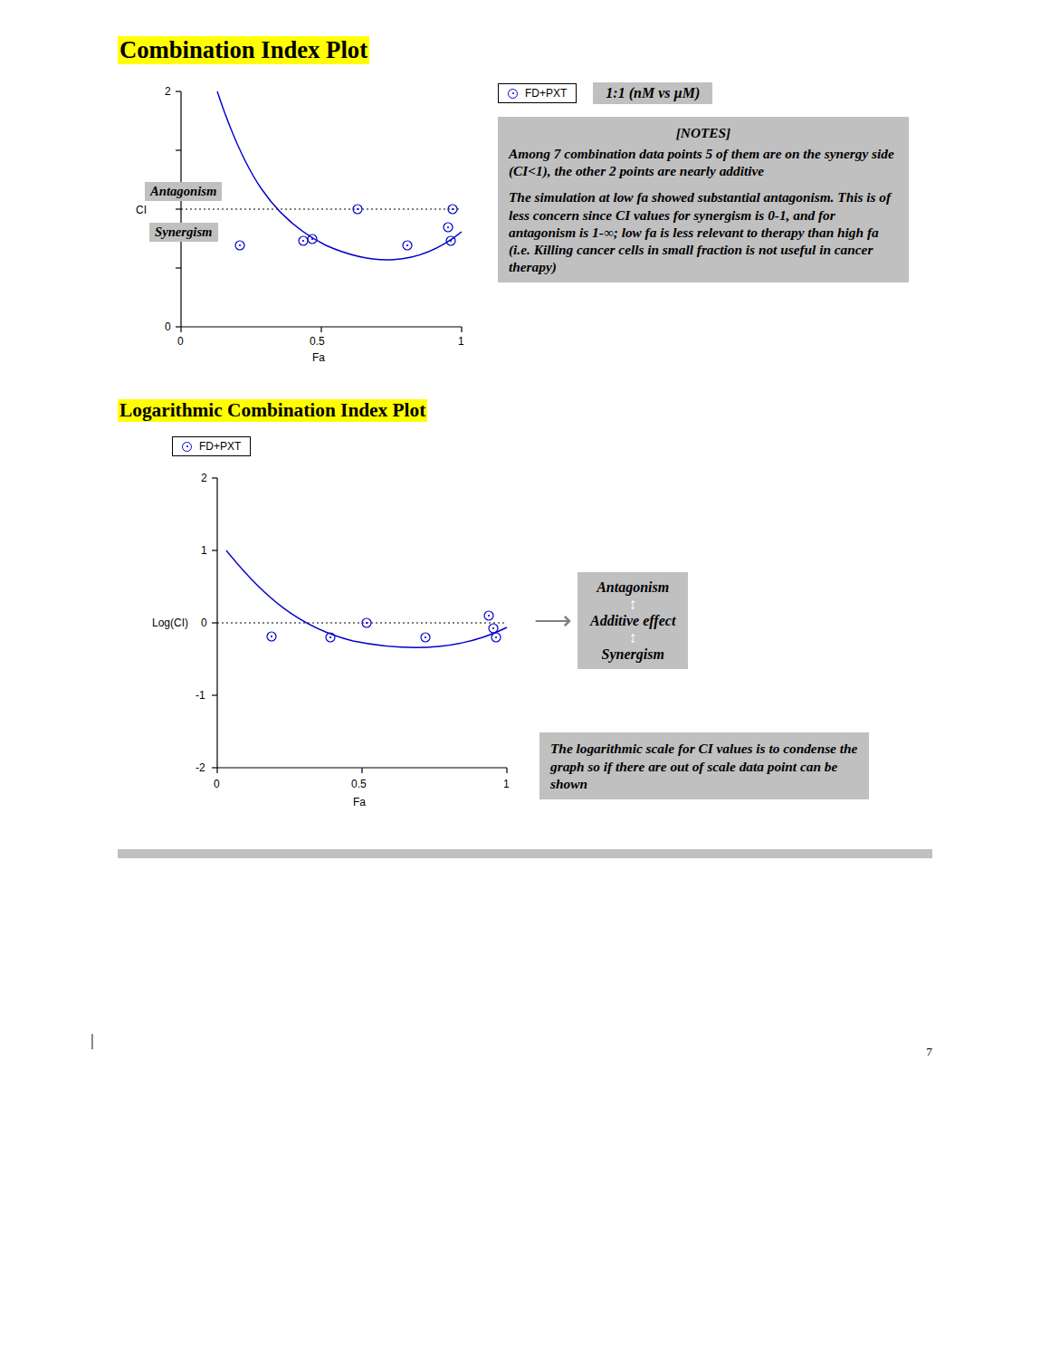Combination Index Plot
2 0 CI 0 0.5 1 Fa Antagonism Synergism
FD+PXT 1:1 (nM vs µM)
[NOTES]
Among 7 combination data points 5 of them are on the synergy side (CI<1), the other 2 points are nearly additive
The simulation at low fa showed substantial antagonism. This is of less concern since CI values for synergism is 0-1, and for antagonism is 1-∞; low fa is less relevant to therapy than high fa (i.e. Killing cancer cells in small fraction is not useful in cancer therapy)
Logarithmic Combination Index Plot
FD+PXT
2 1 0 -1 -2 Log(CI) 0 0.5 1 Fa
⟶
Antagonism ↕ Additive effect ↕ Synergism
The logarithmic scale for CI values is to condense the graph so if there are out of scale data point can be shown
|
7